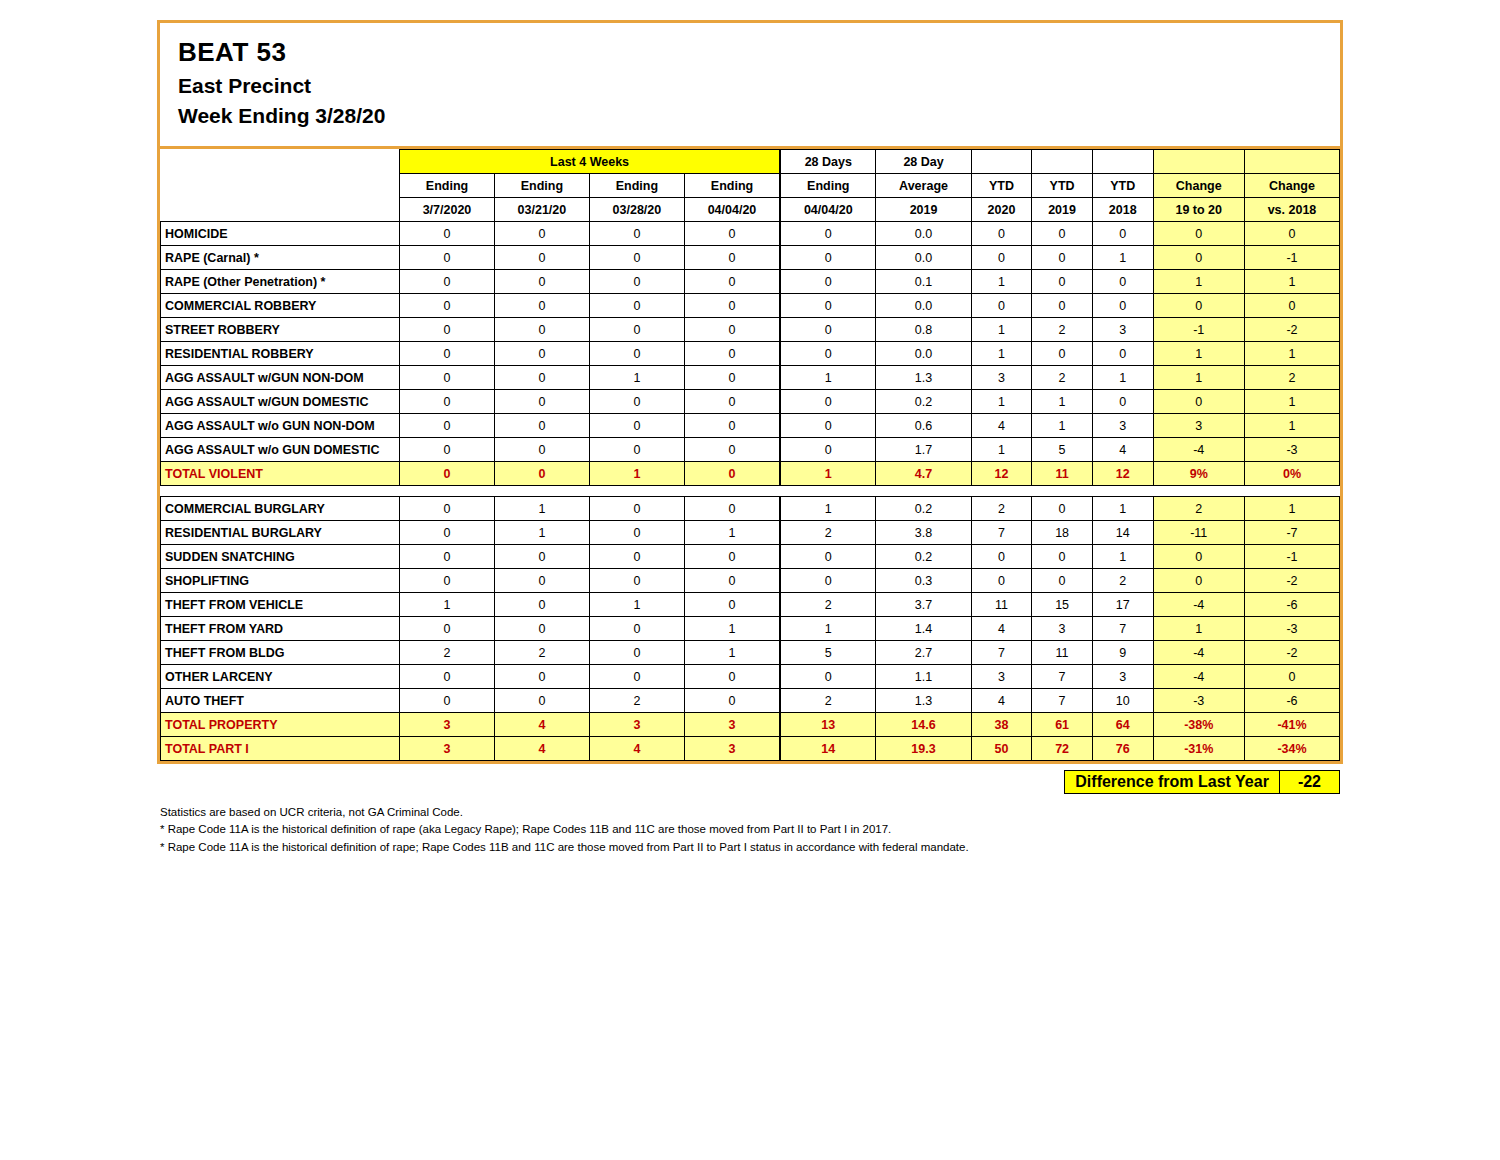BEAT 53
East Precinct
Week Ending 3/28/20
| | Last 4 Weeks | 28 Days | 28 Day | | | | | |
| --- | --- | --- | --- | --- | --- | --- | --- | --- |
| | Ending | Ending | Ending | Ending | Ending | Average | YTD | YTD | YTD | Change | Change |
| | 3/7/2020 | 03/21/20 | 03/28/20 | 04/04/20 | 04/04/20 | 2019 | 2020 | 2019 | 2018 | 19 to 20 | vs. 2018 |
| HOMICIDE | 0 | 0 | 0 | 0 | 0 | 0.0 | 0 | 0 | 0 | 0 | 0 |
| RAPE (Carnal) * | 0 | 0 | 0 | 0 | 0 | 0.0 | 0 | 0 | 1 | 0 | -1 |
| RAPE (Other Penetration) * | 0 | 0 | 0 | 0 | 0 | 0.1 | 1 | 0 | 0 | 1 | 1 |
| COMMERCIAL ROBBERY | 0 | 0 | 0 | 0 | 0 | 0.0 | 0 | 0 | 0 | 0 | 0 |
| STREET ROBBERY | 0 | 0 | 0 | 0 | 0 | 0.8 | 1 | 2 | 3 | -1 | -2 |
| RESIDENTIAL ROBBERY | 0 | 0 | 0 | 0 | 0 | 0.0 | 1 | 0 | 0 | 1 | 1 |
| AGG ASSAULT w/GUN NON-DOM | 0 | 0 | 1 | 0 | 1 | 1.3 | 3 | 2 | 1 | 1 | 2 |
| AGG ASSAULT w/GUN DOMESTIC | 0 | 0 | 0 | 0 | 0 | 0.2 | 1 | 1 | 0 | 0 | 1 |
| AGG ASSAULT w/o GUN NON-DOM | 0 | 0 | 0 | 0 | 0 | 0.6 | 4 | 1 | 3 | 3 | 1 |
| AGG ASSAULT w/o GUN DOMESTIC | 0 | 0 | 0 | 0 | 0 | 1.7 | 1 | 5 | 4 | -4 | -3 |
| TOTAL VIOLENT | 0 | 0 | 1 | 0 | 1 | 4.7 | 12 | 11 | 12 | 9% | 0% |
| COMMERCIAL BURGLARY | 0 | 1 | 0 | 0 | 1 | 0.2 | 2 | 0 | 1 | 2 | 1 |
| RESIDENTIAL BURGLARY | 0 | 1 | 0 | 1 | 2 | 3.8 | 7 | 18 | 14 | -11 | -7 |
| SUDDEN SNATCHING | 0 | 0 | 0 | 0 | 0 | 0.2 | 0 | 0 | 1 | 0 | -1 |
| SHOPLIFTING | 0 | 0 | 0 | 0 | 0 | 0.3 | 0 | 0 | 2 | 0 | -2 |
| THEFT FROM VEHICLE | 1 | 0 | 1 | 0 | 2 | 3.7 | 11 | 15 | 17 | -4 | -6 |
| THEFT FROM YARD | 0 | 0 | 0 | 1 | 1 | 1.4 | 4 | 3 | 7 | 1 | -3 |
| THEFT FROM BLDG | 2 | 2 | 0 | 1 | 5 | 2.7 | 7 | 11 | 9 | -4 | -2 |
| OTHER LARCENY | 0 | 0 | 0 | 0 | 0 | 1.1 | 3 | 7 | 3 | -4 | 0 |
| AUTO THEFT | 0 | 0 | 2 | 0 | 2 | 1.3 | 4 | 7 | 10 | -3 | -6 |
| TOTAL PROPERTY | 3 | 4 | 3 | 3 | 13 | 14.6 | 38 | 61 | 64 | -38% | -41% |
| TOTAL PART I | 3 | 4 | 4 | 3 | 14 | 19.3 | 50 | 72 | 76 | -31% | -34% |
Difference from Last Year-22
Statistics are based on UCR criteria, not GA Criminal Code.
* Rape Code 11A is the historical definition of rape (aka Legacy Rape); Rape Codes 11B and 11C are those moved from Part II to Part I in 2017.
* Rape Code 11A is the historical definition of rape; Rape Codes 11B and 11C are those moved from Part II to Part I status in accordance with federal mandate.